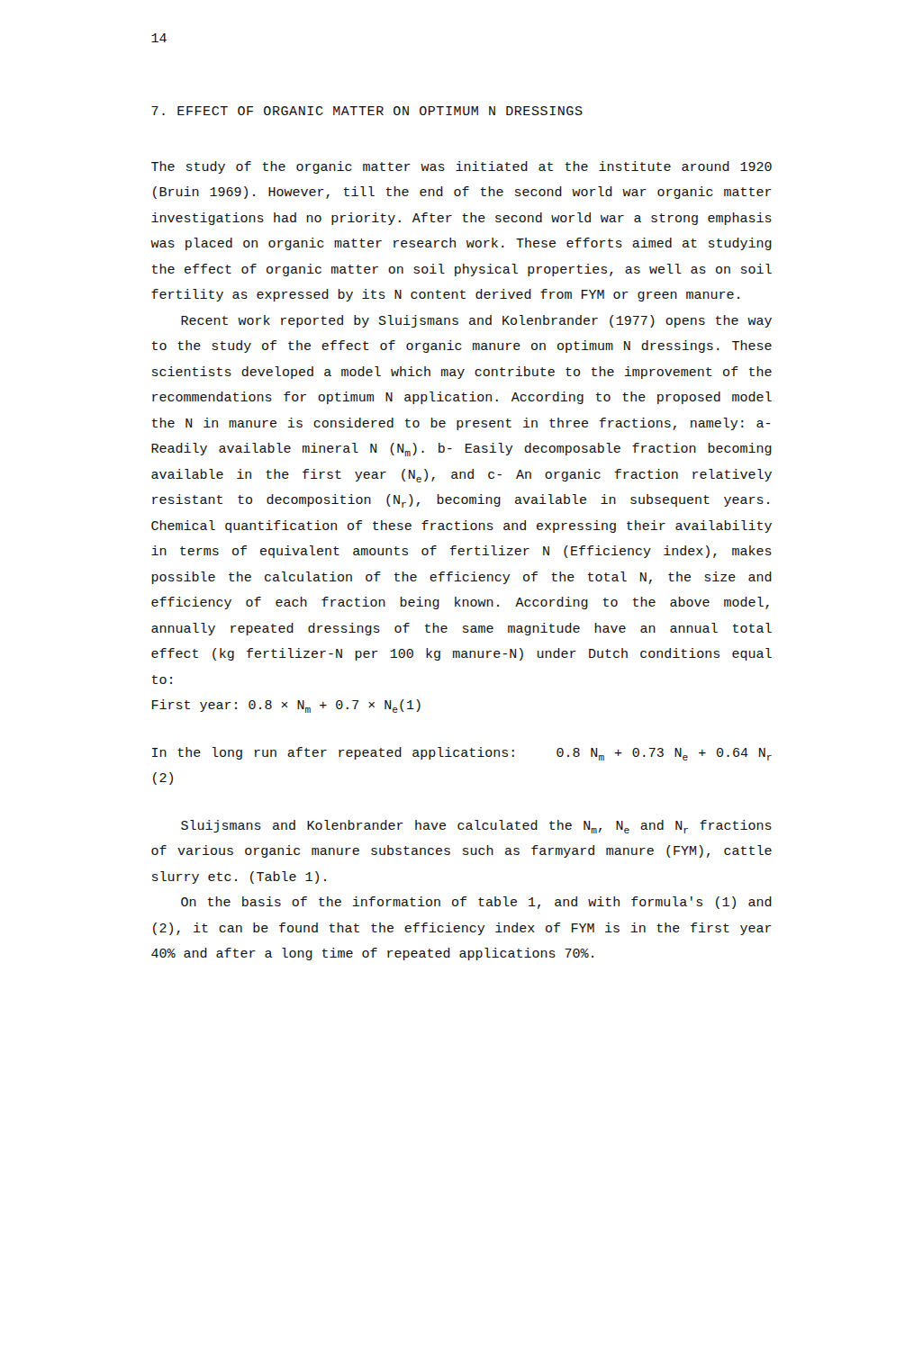14
7. EFFECT OF ORGANIC MATTER ON OPTIMUM N DRESSINGS
The study of the organic matter was initiated at the institute around 1920 (Bruin 1969). However, till the end of the second world war organic matter investigations had no priority. After the second world war a strong emphasis was placed on organic matter research work. These efforts aimed at studying the effect of organic matter on soil physical properties, as well as on soil fertility as expressed by its N content derived from FYM or green manure.
Recent work reported by Sluijsmans and Kolenbrander (1977) opens the way to the study of the effect of organic manure on optimum N dressings. These scientists developed a model which may contribute to the improvement of the recommendations for optimum N application. According to the proposed model the N in manure is considered to be present in three fractions, namely: a- Readily available mineral N (Nm). b- Easily decomposable fraction becoming available in the first year (Ne), and c- An organic fraction relatively resistant to decomposition (Nr), becoming available in subsequent years. Chemical quantification of these fractions and expressing their availability in terms of equivalent amounts of fertilizer N (Efficiency index), makes possible the calculation of the efficiency of the total N, the size and efficiency of each fraction being known. According to the above model, annually repeated dressings of the same magnitude have an annual total effect (kg fertilizer-N per 100 kg manure-N) under Dutch conditions equal to:
First year: 0.8 × Nm + 0.7 × Ne(1)
In the long run after repeated applications: 0.8 Nm + 0.73 Ne + 0.64 Nr (2)
Sluijsmans and Kolenbrander have calculated the Nm, Ne and Nr fractions of various organic manure substances such as farmyard manure (FYM), cattle slurry etc. (Table 1).
On the basis of the information of table 1, and with formula's (1) and (2), it can be found that the efficiency index of FYM is in the first year 40% and after a long time of repeated applications 70%.